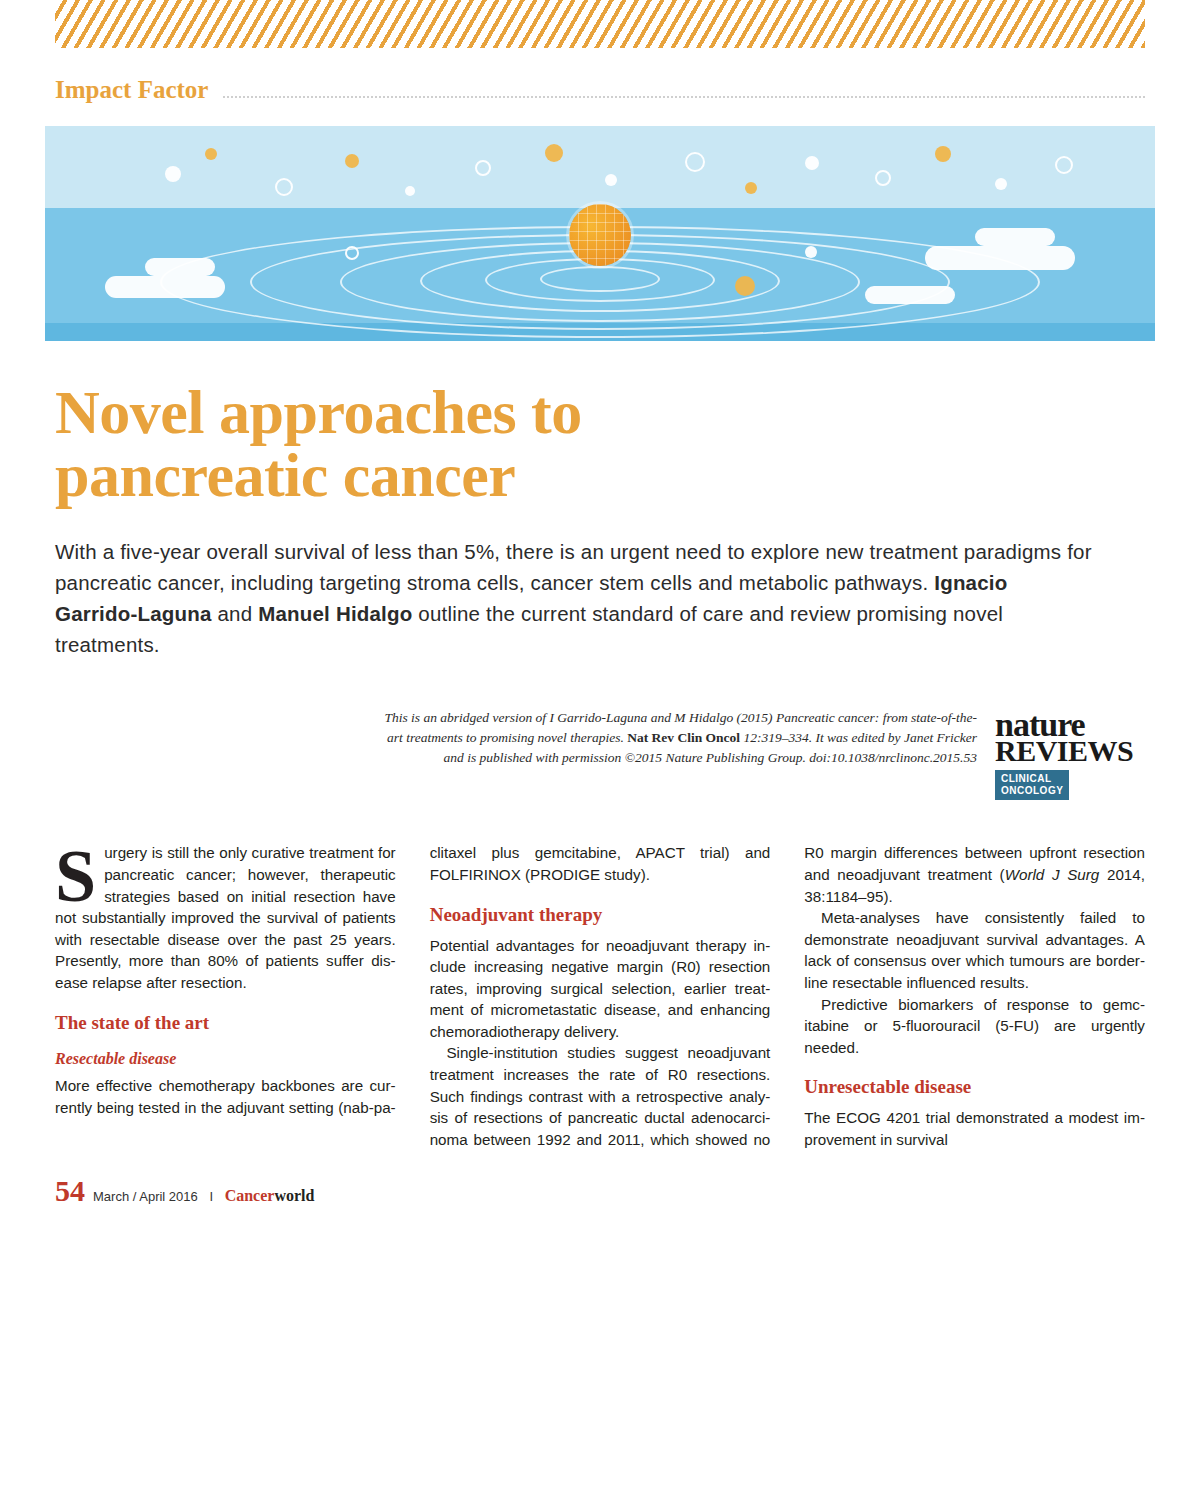Impact Factor
Novel approaches to
pancreatic cancer
With a five-year overall survival of less than 5%, there is an urgent need to explore new treatment paradigms for pancreatic cancer, including targeting stroma cells, cancer stem cells and metabolic pathways. Ignacio Garrido-Laguna and Manuel Hidalgo outline the current standard of care and review promising novel treatments.
This is an abridged version of I Garrido-Laguna and M Hidalgo (2015) Pancreatic cancer: from state-of-the-art treatments to promising novel therapies. Nat Rev Clin Oncol 12:319–334. It was edited by Janet Fricker and is published with permission ©2015 Nature Publishing Group. doi:10.1038/nrclinonc.2015.53
nature REVIEWS CLINICAL
ONCOLOGY
Surgery is still the only curative treatment for pancreatic cancer; however, therapeutic strategies based on initial resection have not substantially improved the survival of patients with resectable disease over the past 25 years. Presently, more than 80% of patients suffer disease relapse after resection.
The state of the art
Resectable disease
More effective chemotherapy backbones are currently being tested in the adjuvant setting (nab-paclitaxel plus gemcitabine, APACT trial) and FOLFIRINOX (PRODIGE study).
Neoadjuvant therapy
Potential advantages for neoadjuvant therapy include increasing negative margin (R0) resection rates, improving surgical selection, earlier treatment of micrometastatic disease, and enhancing chemoradiotherapy delivery.
Single-institution studies suggest neoadjuvant treatment increases the rate of R0 resections. Such findings contrast with a retrospective analysis of resections of pancreatic ductal adenocarcinoma between 1992 and 2011, which showed no R0 margin differences between upfront resection and neoadjuvant treatment (World J Surg 2014, 38:1184–95).
Meta-analyses have consistently failed to demonstrate neoadjuvant survival advantages. A lack of consensus over which tumours are borderline resectable influenced results.
Predictive biomarkers of response to gemcitabine or 5-fluorouracil (5-FU) are urgently needed.
Unresectable disease
The ECOG 4201 trial demonstrated a modest improvement in survival
54 March / April 2016 I Cancer world